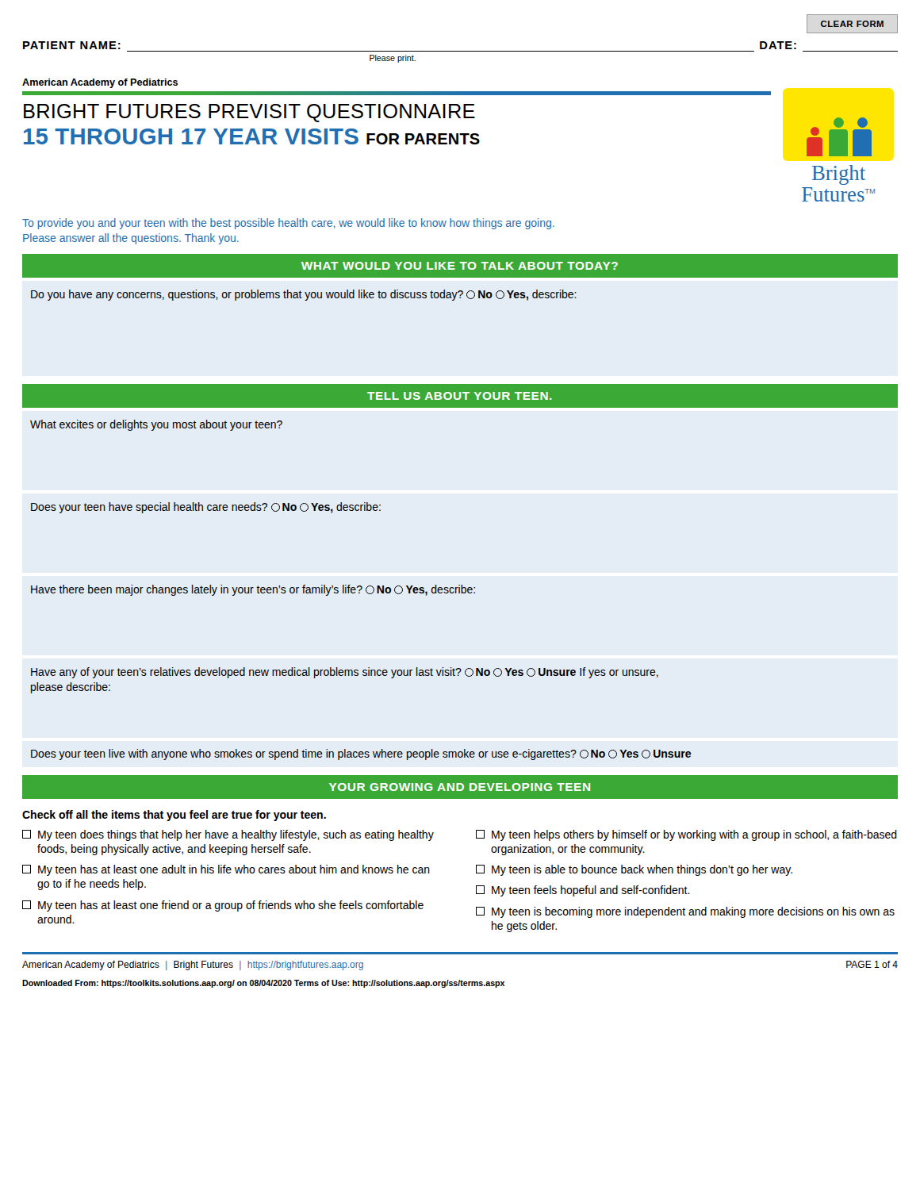CLEAR FORM
PATIENT NAME: DATE:
Please print.
American Academy of Pediatrics
BRIGHT FUTURES PREVISIT QUESTIONNAIRE
15 THROUGH 17 YEAR VISITS FOR PARENTS
Bright
FuturesTM
To provide you and your teen with the best possible health care, we would like to know how things are going.
Please answer all the questions. Thank you.
WHAT WOULD YOU LIKE TO TALK ABOUT TODAY?
Do you have any concerns, questions, or problems that you would like to discuss today? No Yes, describe:
TELL US ABOUT YOUR TEEN.
What excites or delights you most about your teen?
Does your teen have special health care needs? No Yes, describe:
Have there been major changes lately in your teen’s or family’s life? No Yes, describe:
Have any of your teen’s relatives developed new medical problems since your last visit? No Yes Unsure If yes or unsure,
please describe:
Does your teen live with anyone who smokes or spend time in places where people smoke or use e-cigarettes? No Yes Unsure
YOUR GROWING AND DEVELOPING TEEN
Check off all the items that you feel are true for your teen.
My teen does things that help her have a healthy lifestyle, such as eating healthy foods, being physically active, and keeping herself safe.
My teen has at least one adult in his life who cares about him and knows he can go to if he needs help.
My teen has at least one friend or a group of friends who she feels comfortable around.
My teen helps others by himself or by working with a group in school, a faith-based organization, or the community.
My teen is able to bounce back when things don’t go her way.
My teen feels hopeful and self-confident.
My teen is becoming more independent and making more decisions on his own as he gets older.
American Academy of Pediatrics | Bright Futures | https://brightfutures.aap.org
PAGE 1 of 4
Downloaded From: https://toolkits.solutions.aap.org/ on 08/04/2020 Terms of Use: http://solutions.aap.org/ss/terms.aspx